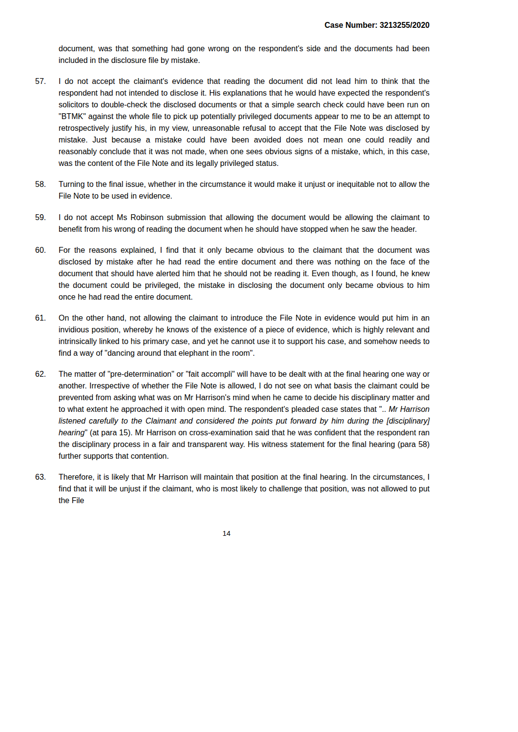Case Number: 3213255/2020
document, was that something had gone wrong on the respondent's side and the documents had been included in the disclosure file by mistake.
I do not accept the claimant's evidence that reading the document did not lead him to think that the respondent had not intended to disclose it. His explanations that he would have expected the respondent's solicitors to double-check the disclosed documents or that a simple search check could have been run on "BTMK" against the whole file to pick up potentially privileged documents appear to me to be an attempt to retrospectively justify his, in my view, unreasonable refusal to accept that the File Note was disclosed by mistake. Just because a mistake could have been avoided does not mean one could readily and reasonably conclude that it was not made, when one sees obvious signs of a mistake, which, in this case, was the content of the File Note and its legally privileged status.
Turning to the final issue, whether in the circumstance it would make it unjust or inequitable not to allow the File Note to be used in evidence.
I do not accept Ms Robinson submission that allowing the document would be allowing the claimant to benefit from his wrong of reading the document when he should have stopped when he saw the header.
For the reasons explained, I find that it only became obvious to the claimant that the document was disclosed by mistake after he had read the entire document and there was nothing on the face of the document that should have alerted him that he should not be reading it. Even though, as I found, he knew the document could be privileged, the mistake in disclosing the document only became obvious to him once he had read the entire document.
On the other hand, not allowing the claimant to introduce the File Note in evidence would put him in an invidious position, whereby he knows of the existence of a piece of evidence, which is highly relevant and intrinsically linked to his primary case, and yet he cannot use it to support his case, and somehow needs to find a way of "dancing around that elephant in the room".
The matter of "pre-determination" or "fait accompli" will have to be dealt with at the final hearing one way or another. Irrespective of whether the File Note is allowed, I do not see on what basis the claimant could be prevented from asking what was on Mr Harrison's mind when he came to decide his disciplinary matter and to what extent he approached it with open mind. The respondent's pleaded case states that ".. Mr Harrison listened carefully to the Claimant and considered the points put forward by him during the [disciplinary] hearing" (at para 15). Mr Harrison on cross-examination said that he was confident that the respondent ran the disciplinary process in a fair and transparent way. His witness statement for the final hearing (para 58) further supports that contention.
Therefore, it is likely that Mr Harrison will maintain that position at the final hearing. In the circumstances, I find that it will be unjust if the claimant, who is most likely to challenge that position, was not allowed to put the File
14